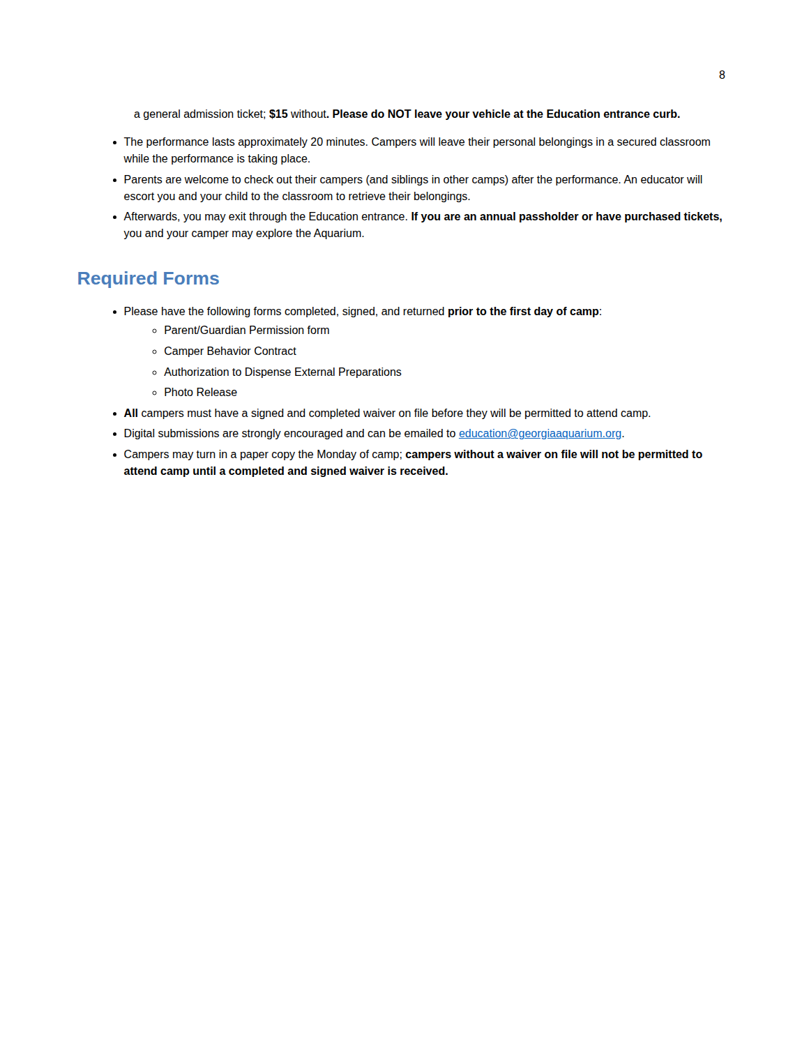8
a general admission ticket; $15 without. Please do NOT leave your vehicle at the Education entrance curb.
The performance lasts approximately 20 minutes. Campers will leave their personal belongings in a secured classroom while the performance is taking place.
Parents are welcome to check out their campers (and siblings in other camps) after the performance. An educator will escort you and your child to the classroom to retrieve their belongings.
Afterwards, you may exit through the Education entrance. If you are an annual passholder or have purchased tickets, you and your camper may explore the Aquarium.
Required Forms
Please have the following forms completed, signed, and returned prior to the first day of camp:
Parent/Guardian Permission form
Camper Behavior Contract
Authorization to Dispense External Preparations
Photo Release
All campers must have a signed and completed waiver on file before they will be permitted to attend camp.
Digital submissions are strongly encouraged and can be emailed to education@georgiaaquarium.org.
Campers may turn in a paper copy the Monday of camp; campers without a waiver on file will not be permitted to attend camp until a completed and signed waiver is received.